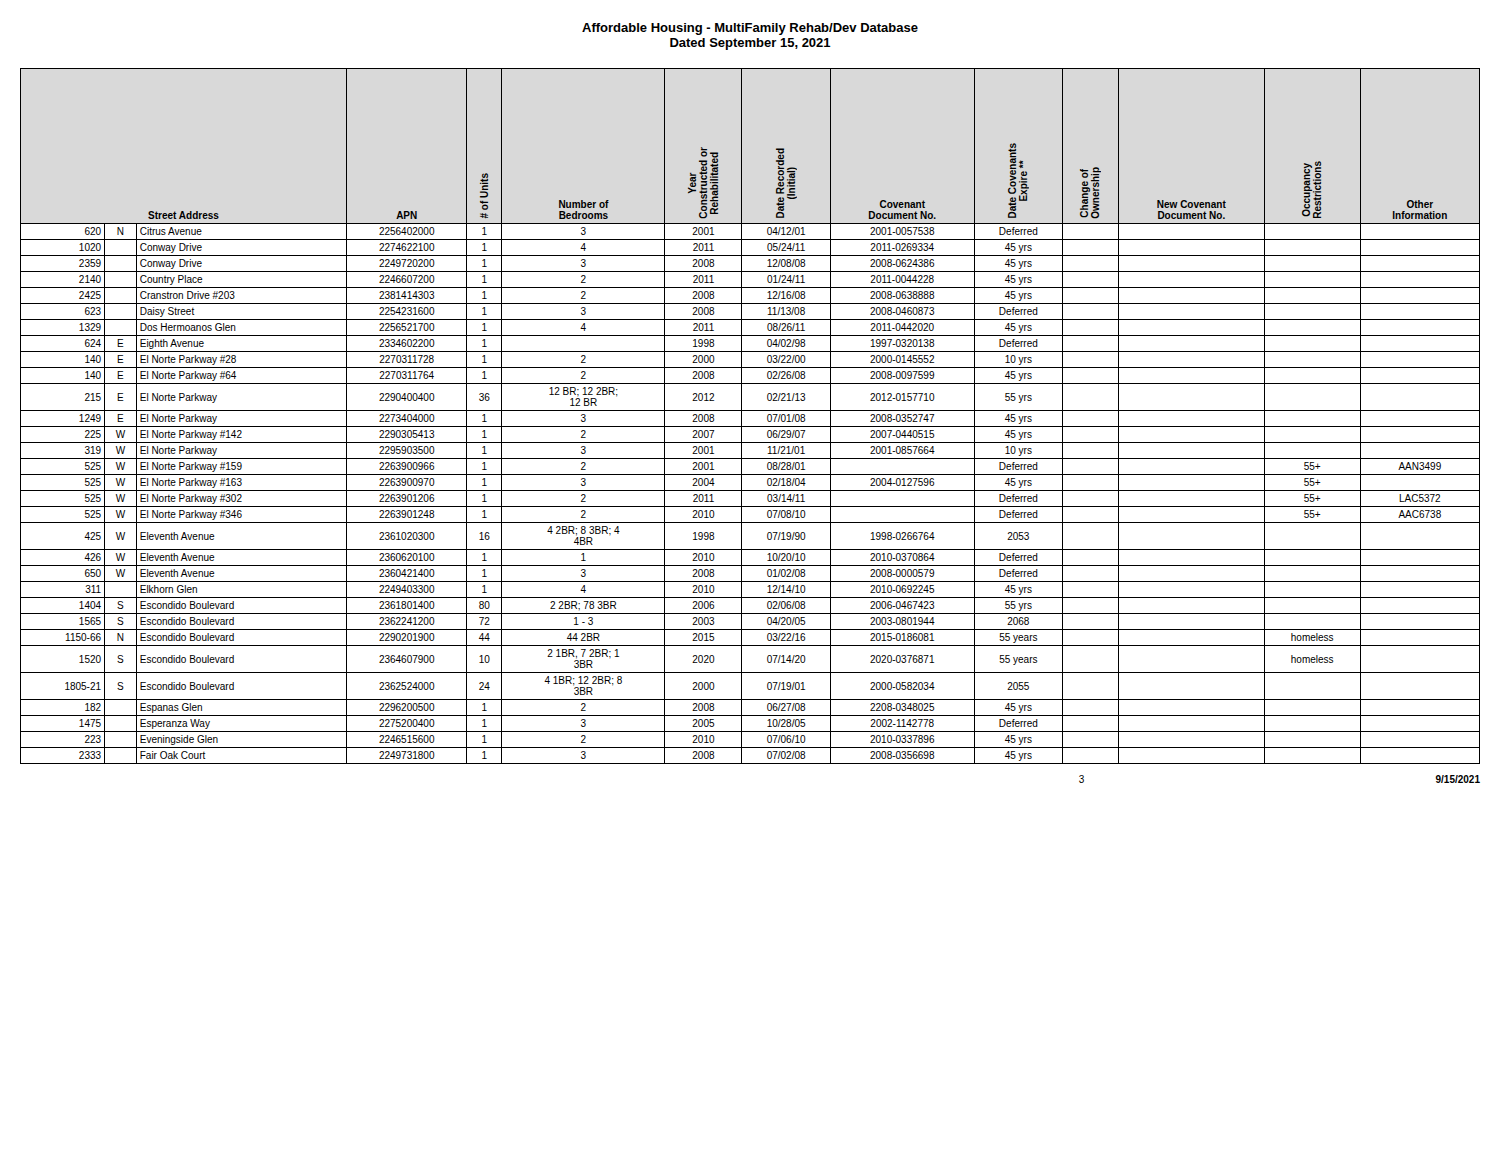Affordable Housing - MultiFamily Rehab/Dev Database
Dated September 15, 2021
| Street Address | APN | # of Units | Number of Bedrooms | Year Constructed or Rehabilitated | Date Recorded (Initial) | Covenant Document No. | Date Covenants Expire ** | Change of Ownership | New Covenant Document No. | Occupancy Restrictions | Other Information |
| --- | --- | --- | --- | --- | --- | --- | --- | --- | --- | --- | --- |
| 620 | N | Citrus Avenue | 2256402000 | 1 | 3 | 2001 | 04/12/01 | 2001-0057538 | Deferred | | | | |
| 1020 | | Conway Drive | 2274622100 | 1 | 4 | 2011 | 05/24/11 | 2011-0269334 | 45 yrs | | | | |
| 2359 | | Conway Drive | 2249720200 | 1 | 3 | 2008 | 12/08/08 | 2008-0624386 | 45 yrs | | | | |
| 2140 | | Country Place | 2246607200 | 1 | 2 | 2011 | 01/24/11 | 2011-0044228 | 45 yrs | | | | |
| 2425 | | Cranstron Drive #203 | 2381414303 | 1 | 2 | 2008 | 12/16/08 | 2008-0638888 | 45 yrs | | | | |
| 623 | | Daisy Street | 2254231600 | 1 | 3 | 2008 | 11/13/08 | 2008-0460873 | Deferred | | | | |
| 1329 | | Dos Hermoanos Glen | 2256521700 | 1 | 4 | 2011 | 08/26/11 | 2011-0442020 | 45 yrs | | | | |
| 624 | E | Eighth Avenue | 2334602200 | 1 | | 1998 | 04/02/98 | 1997-0320138 | Deferred | | | | |
| 140 | E | El Norte Parkway #28 | 2270311728 | 1 | 2 | 2000 | 03/22/00 | 2000-0145552 | 10 yrs | | | | |
| 140 | E | El Norte Parkway #64 | 2270311764 | 1 | 2 | 2008 | 02/26/08 | 2008-0097599 | 45 yrs | | | | |
| 215 | E | El Norte Parkway | 2290400400 | 36 | 12 BR; 12 2BR; 12 BR | 2012 | 02/21/13 | 2012-0157710 | 55 yrs | | | | |
| 1249 | E | El Norte Parkway | 2273404000 | 1 | 3 | 2008 | 07/01/08 | 2008-0352747 | 45 yrs | | | | |
| 225 | W | El Norte Parkway #142 | 2290305413 | 1 | 2 | 2007 | 06/29/07 | 2007-0440515 | 45 yrs | | | | |
| 319 | W | El Norte Parkway | 2295903500 | 1 | 3 | 2001 | 11/21/01 | 2001-0857664 | 10 yrs | | | | |
| 525 | W | El Norte Parkway #159 | 2263900966 | 1 | 2 | 2001 | 08/28/01 | | Deferred | | | 55+ | AAN3499 |
| 525 | W | El Norte Parkway #163 | 2263900970 | 1 | 3 | 2004 | 02/18/04 | 2004-0127596 | 45 yrs | | | 55+ | |
| 525 | W | El Norte Parkway #302 | 2263901206 | 1 | 2 | 2011 | 03/14/11 | | Deferred | | | 55+ | LAC5372 |
| 525 | W | El Norte Parkway #346 | 2263901248 | 1 | 2 | 2010 | 07/08/10 | | Deferred | | | 55+ | AAC6738 |
| 425 | W | Eleventh Avenue | 2361020300 | 16 | 4 2BR; 8 3BR; 4 4BR | 1998 | 07/19/90 | 1998-0266764 | 2053 | | | | |
| 426 | W | Eleventh Avenue | 2360620100 | 1 | 1 | 2010 | 10/20/10 | 2010-0370864 | Deferred | | | | |
| 650 | W | Eleventh Avenue | 2360421400 | 1 | 3 | 2008 | 01/02/08 | 2008-0000579 | Deferred | | | | |
| 311 | | Elkhorn Glen | 2249403300 | 1 | 4 | 2010 | 12/14/10 | 2010-0692245 | 45 yrs | | | | |
| 1404 | S | Escondido Boulevard | 2361801400 | 80 | 2 2BR; 78 3BR | 2006 | 02/06/08 | 2006-0467423 | 55 yrs | | | | |
| 1565 | S | Escondido Boulevard | 2362241200 | 72 | 1 - 3 | 2003 | 04/20/05 | 2003-0801944 | 2068 | | | | |
| 1150-66 | N | Escondido Boulevard | 2290201900 | 44 | 44 2BR | 2015 | 03/22/16 | 2015-0186081 | 55 years | | | homeless | |
| 1520 | S | Escondido Boulevard | 2364607900 | 10 | 2 1BR, 7 2BR; 1 3BR | 2020 | 07/14/20 | 2020-0376871 | 55 years | | | homeless | |
| 1805-21 | S | Escondido Boulevard | 2362524000 | 24 | 4 1BR; 12 2BR; 8 3BR | 2000 | 07/19/01 | 2000-0582034 | 2055 | | | | |
| 182 | | Espanas Glen | 2296200500 | 1 | 2 | 2008 | 06/27/08 | 2208-0348025 | 45 yrs | | | | |
| 1475 | | Esperanza Way | 2275200400 | 1 | 3 | 2005 | 10/28/05 | 2002-1142778 | Deferred | | | | |
| 223 | | Eveningside Glen | 2246515600 | 1 | 2 | 2010 | 07/06/10 | 2010-0337896 | 45 yrs | | | | |
| 2333 | | Fair Oak Court | 2249731800 | 1 | 3 | 2008 | 07/02/08 | 2008-0356698 | 45 yrs | | | | |
3
9/15/2021